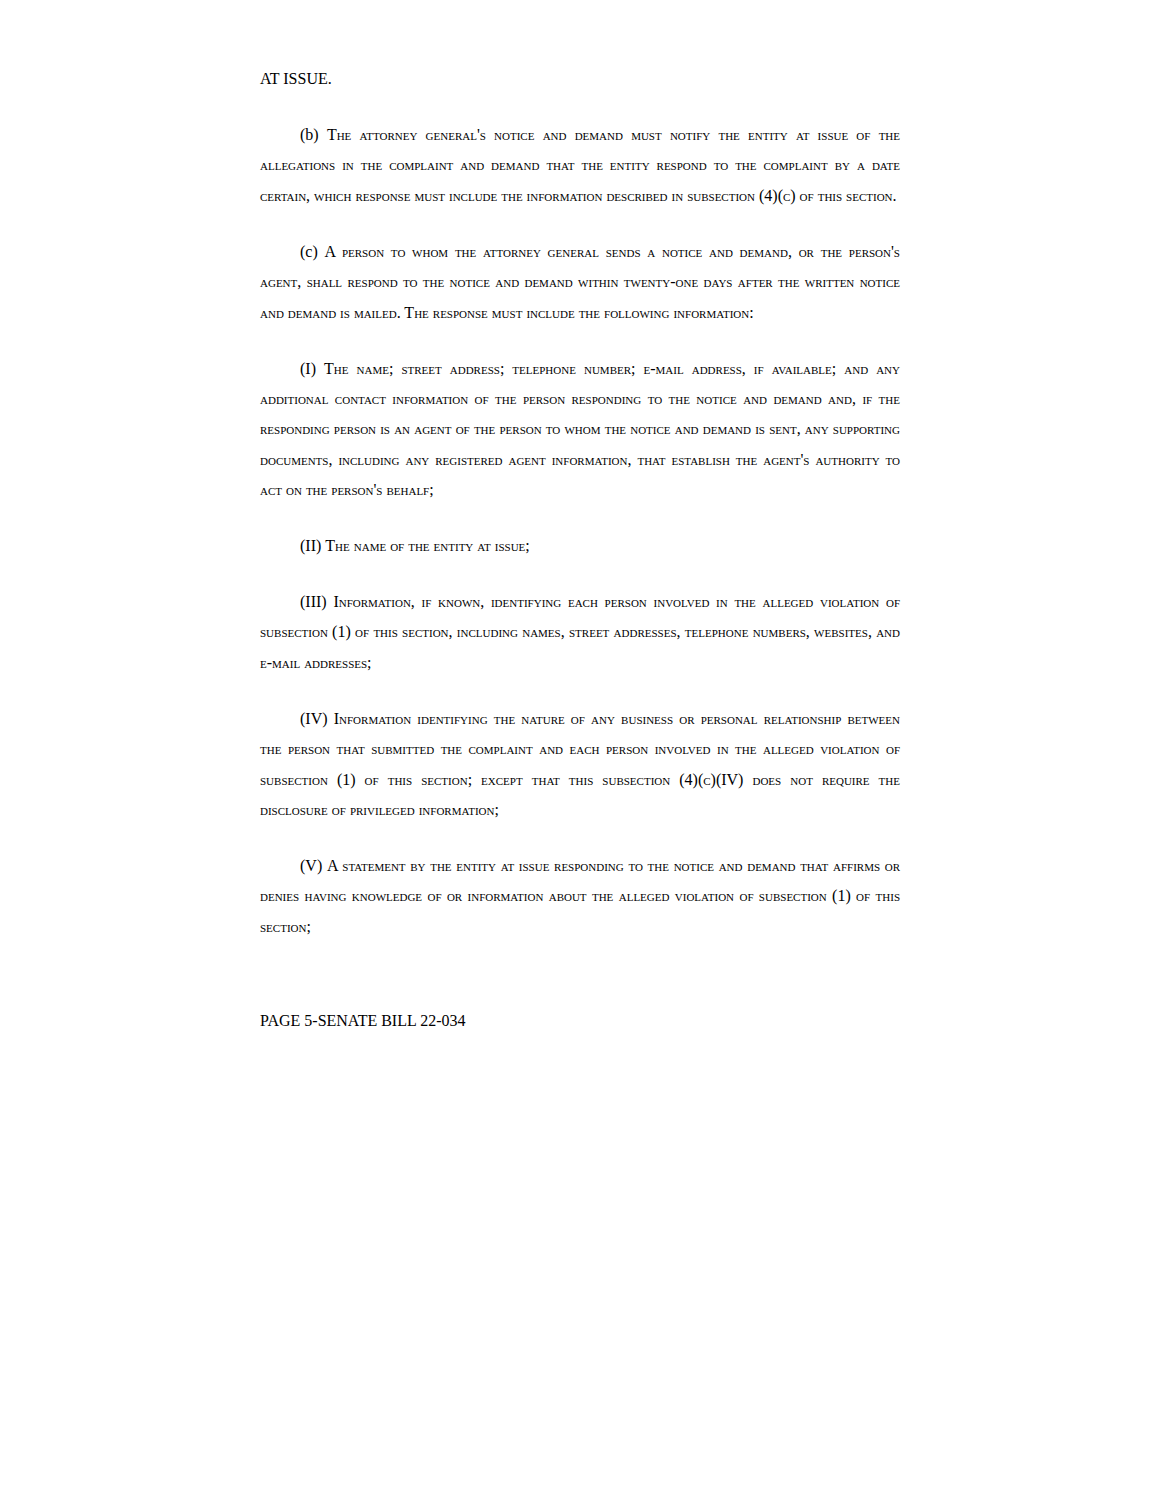AT ISSUE.
(b) The attorney general's notice and demand must notify the entity at issue of the allegations in the complaint and demand that the entity respond to the complaint by a date certain, which response must include the information described in subsection (4)(c) of this section.
(c) A person to whom the attorney general sends a notice and demand, or the person's agent, shall respond to the notice and demand within twenty-one days after the written notice and demand is mailed. The response must include the following information:
(I) The name; street address; telephone number; e-mail address, if available; and any additional contact information of the person responding to the notice and demand and, if the responding person is an agent of the person to whom the notice and demand is sent, any supporting documents, including any registered agent information, that establish the agent's authority to act on the person's behalf;
(II) The name of the entity at issue;
(III) Information, if known, identifying each person involved in the alleged violation of subsection (1) of this section, including names, street addresses, telephone numbers, websites, and e-mail addresses;
(IV) Information identifying the nature of any business or personal relationship between the person that submitted the complaint and each person involved in the alleged violation of subsection (1) of this section; except that this subsection (4)(c)(IV) does not require the disclosure of privileged information;
(V) A statement by the entity at issue responding to the notice and demand that affirms or denies having knowledge of or information about the alleged violation of subsection (1) of this section;
PAGE 5-SENATE BILL 22-034